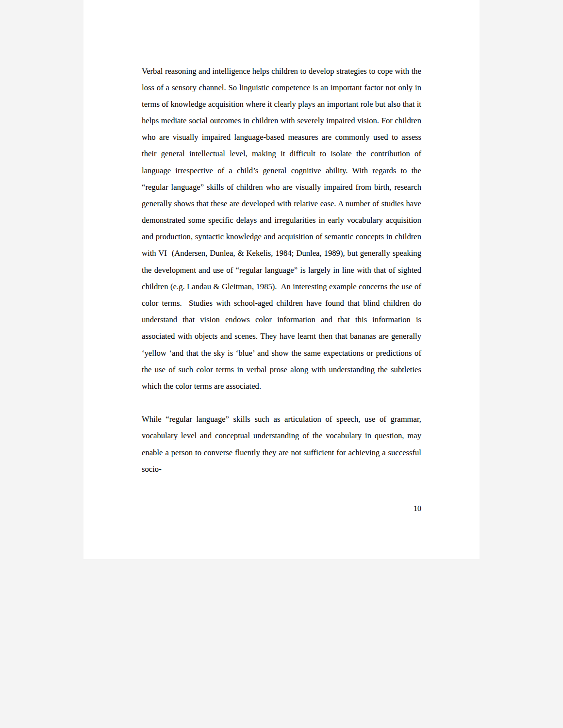Verbal reasoning and intelligence helps children to develop strategies to cope with the loss of a sensory channel. So linguistic competence is an important factor not only in terms of knowledge acquisition where it clearly plays an important role but also that it helps mediate social outcomes in children with severely impaired vision. For children who are visually impaired language-based measures are commonly used to assess their general intellectual level, making it difficult to isolate the contribution of language irrespective of a child’s general cognitive ability. With regards to the “regular language” skills of children who are visually impaired from birth, research generally shows that these are developed with relative ease. A number of studies have demonstrated some specific delays and irregularities in early vocabulary acquisition and production, syntactic knowledge and acquisition of semantic concepts in children with VI (Andersen, Dunlea, & Kekelis, 1984; Dunlea, 1989), but generally speaking the development and use of “regular language” is largely in line with that of sighted children (e.g. Landau & Gleitman, 1985). An interesting example concerns the use of color terms. Studies with school-aged children have found that blind children do understand that vision endows color information and that this information is associated with objects and scenes. They have learnt then that bananas are generally ‘yellow ‘and that the sky is ‘blue’ and show the same expectations or predictions of the use of such color terms in verbal prose along with understanding the subtleties which the color terms are associated.
While “regular language” skills such as articulation of speech, use of grammar, vocabulary level and conceptual understanding of the vocabulary in question, may enable a person to converse fluently they are not sufficient for achieving a successful socio-
10